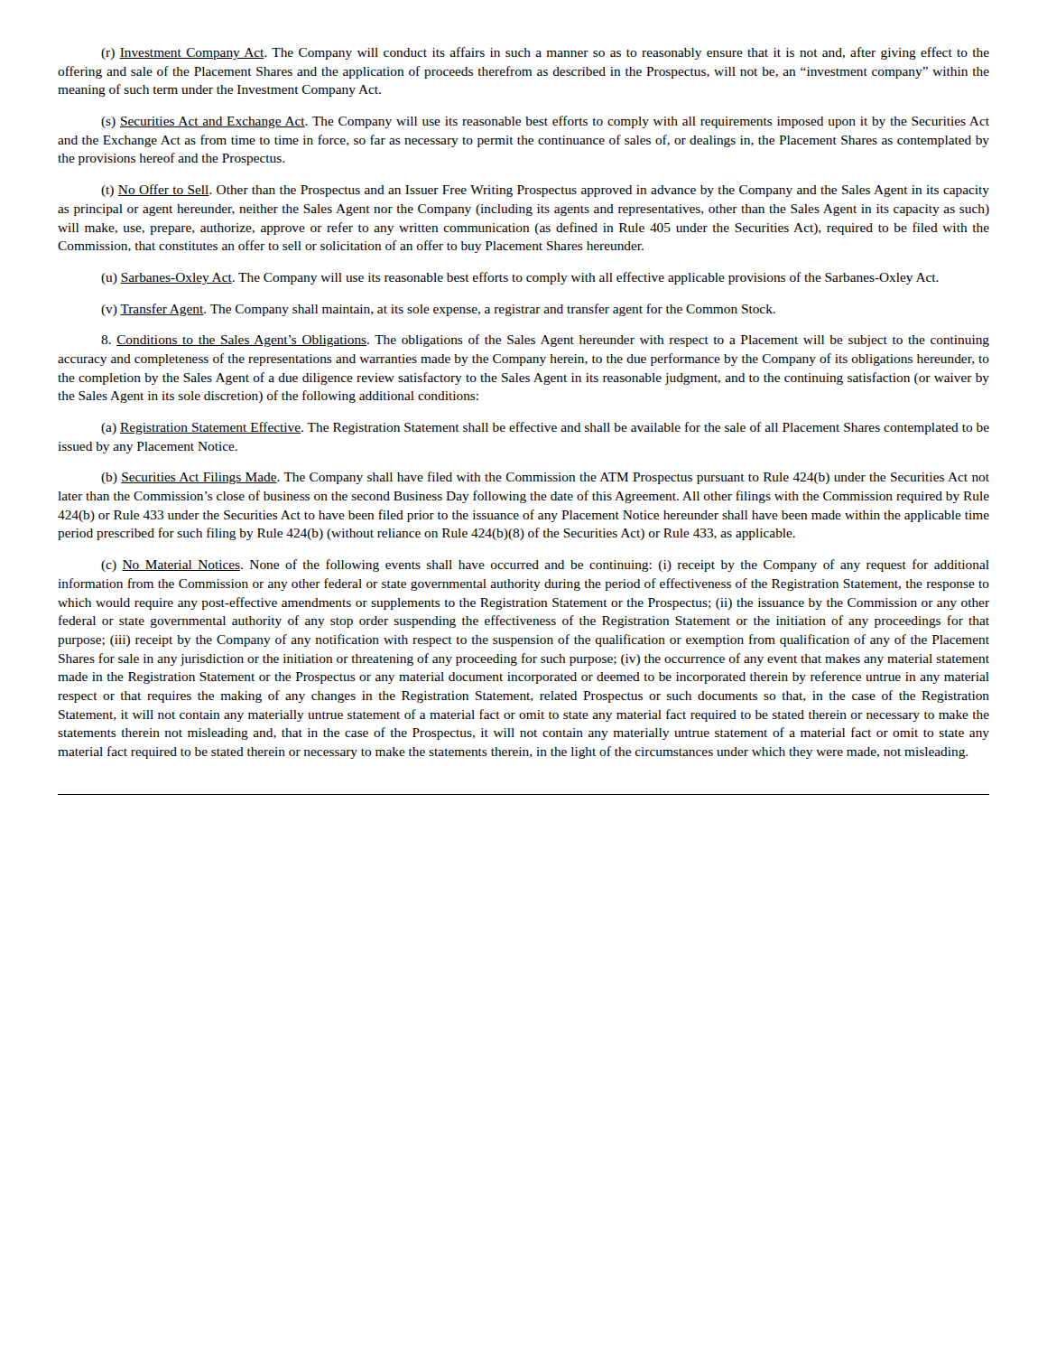(r) Investment Company Act. The Company will conduct its affairs in such a manner so as to reasonably ensure that it is not and, after giving effect to the offering and sale of the Placement Shares and the application of proceeds therefrom as described in the Prospectus, will not be, an “investment company” within the meaning of such term under the Investment Company Act.
(s) Securities Act and Exchange Act. The Company will use its reasonable best efforts to comply with all requirements imposed upon it by the Securities Act and the Exchange Act as from time to time in force, so far as necessary to permit the continuance of sales of, or dealings in, the Placement Shares as contemplated by the provisions hereof and the Prospectus.
(t) No Offer to Sell. Other than the Prospectus and an Issuer Free Writing Prospectus approved in advance by the Company and the Sales Agent in its capacity as principal or agent hereunder, neither the Sales Agent nor the Company (including its agents and representatives, other than the Sales Agent in its capacity as such) will make, use, prepare, authorize, approve or refer to any written communication (as defined in Rule 405 under the Securities Act), required to be filed with the Commission, that constitutes an offer to sell or solicitation of an offer to buy Placement Shares hereunder.
(u) Sarbanes-Oxley Act. The Company will use its reasonable best efforts to comply with all effective applicable provisions of the Sarbanes-Oxley Act.
(v) Transfer Agent. The Company shall maintain, at its sole expense, a registrar and transfer agent for the Common Stock.
8. Conditions to the Sales Agent’s Obligations. The obligations of the Sales Agent hereunder with respect to a Placement will be subject to the continuing accuracy and completeness of the representations and warranties made by the Company herein, to the due performance by the Company of its obligations hereunder, to the completion by the Sales Agent of a due diligence review satisfactory to the Sales Agent in its reasonable judgment, and to the continuing satisfaction (or waiver by the Sales Agent in its sole discretion) of the following additional conditions:
(a) Registration Statement Effective. The Registration Statement shall be effective and shall be available for the sale of all Placement Shares contemplated to be issued by any Placement Notice.
(b) Securities Act Filings Made. The Company shall have filed with the Commission the ATM Prospectus pursuant to Rule 424(b) under the Securities Act not later than the Commission’s close of business on the second Business Day following the date of this Agreement. All other filings with the Commission required by Rule 424(b) or Rule 433 under the Securities Act to have been filed prior to the issuance of any Placement Notice hereunder shall have been made within the applicable time period prescribed for such filing by Rule 424(b) (without reliance on Rule 424(b)(8) of the Securities Act) or Rule 433, as applicable.
(c) No Material Notices. None of the following events shall have occurred and be continuing: (i) receipt by the Company of any request for additional information from the Commission or any other federal or state governmental authority during the period of effectiveness of the Registration Statement, the response to which would require any post-effective amendments or supplements to the Registration Statement or the Prospectus; (ii) the issuance by the Commission or any other federal or state governmental authority of any stop order suspending the effectiveness of the Registration Statement or the initiation of any proceedings for that purpose; (iii) receipt by the Company of any notification with respect to the suspension of the qualification or exemption from qualification of any of the Placement Shares for sale in any jurisdiction or the initiation or threatening of any proceeding for such purpose; (iv) the occurrence of any event that makes any material statement made in the Registration Statement or the Prospectus or any material document incorporated or deemed to be incorporated therein by reference untrue in any material respect or that requires the making of any changes in the Registration Statement, related Prospectus or such documents so that, in the case of the Registration Statement, it will not contain any materially untrue statement of a material fact or omit to state any material fact required to be stated therein or necessary to make the statements therein not misleading and, that in the case of the Prospectus, it will not contain any materially untrue statement of a material fact or omit to state any material fact required to be stated therein or necessary to make the statements therein, in the light of the circumstances under which they were made, not misleading.